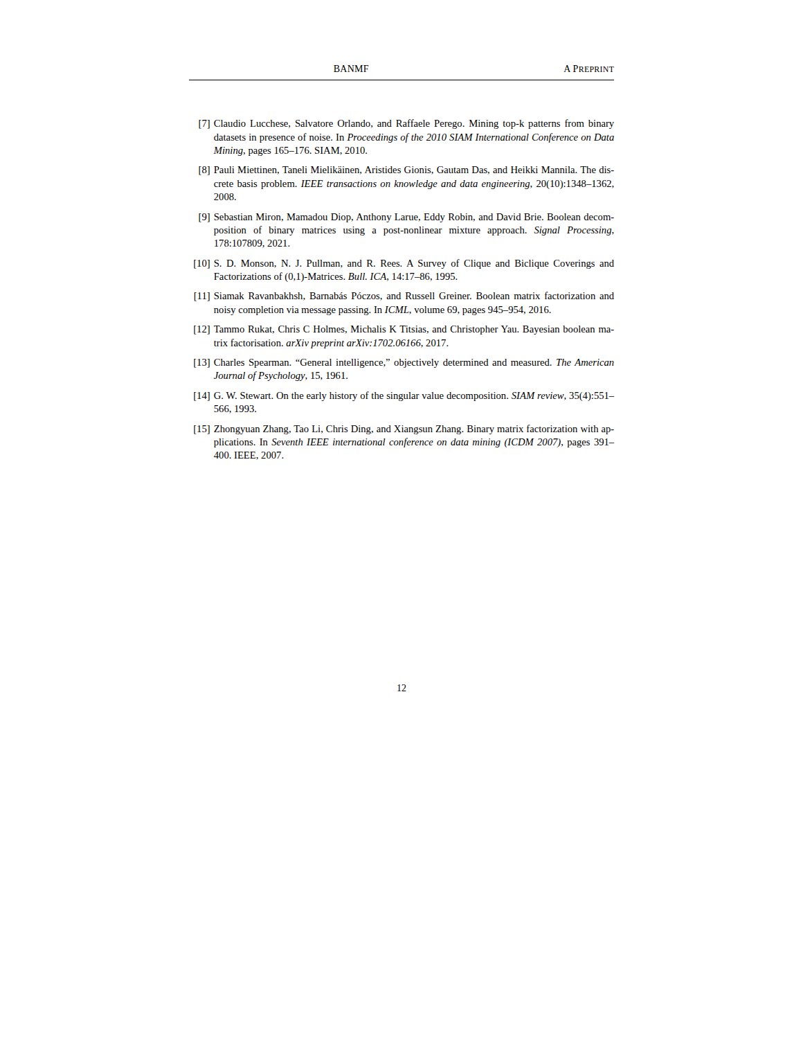BANMF A PREPRINT
[7] Claudio Lucchese, Salvatore Orlando, and Raffaele Perego. Mining top-k patterns from binary datasets in presence of noise. In Proceedings of the 2010 SIAM International Conference on Data Mining, pages 165–176. SIAM, 2010.
[8] Pauli Miettinen, Taneli Mielikäinen, Aristides Gionis, Gautam Das, and Heikki Mannila. The discrete basis problem. IEEE transactions on knowledge and data engineering, 20(10):1348–1362, 2008.
[9] Sebastian Miron, Mamadou Diop, Anthony Larue, Eddy Robin, and David Brie. Boolean decomposition of binary matrices using a post-nonlinear mixture approach. Signal Processing, 178:107809, 2021.
[10] S. D. Monson, N. J. Pullman, and R. Rees. A Survey of Clique and Biclique Coverings and Factorizations of (0,1)-Matrices. Bull. ICA, 14:17–86, 1995.
[11] Siamak Ravanbakhsh, Barnabás Póczos, and Russell Greiner. Boolean matrix factorization and noisy completion via message passing. In ICML, volume 69, pages 945–954, 2016.
[12] Tammo Rukat, Chris C Holmes, Michalis K Titsias, and Christopher Yau. Bayesian boolean matrix factorisation. arXiv preprint arXiv:1702.06166, 2017.
[13] Charles Spearman. “General intelligence,” objectively determined and measured. The American Journal of Psychology, 15, 1961.
[14] G. W. Stewart. On the early history of the singular value decomposition. SIAM review, 35(4):551–566, 1993.
[15] Zhongyuan Zhang, Tao Li, Chris Ding, and Xiangsun Zhang. Binary matrix factorization with applications. In Seventh IEEE international conference on data mining (ICDM 2007), pages 391–400. IEEE, 2007.
12